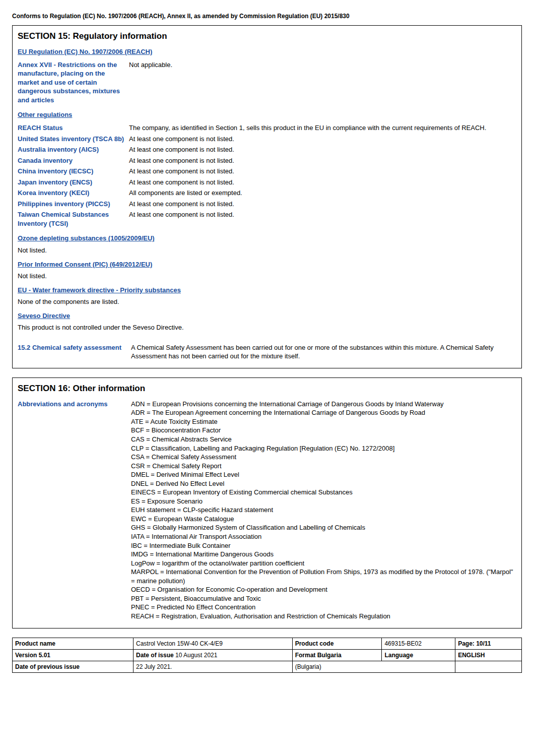Conforms to Regulation (EC) No. 1907/2006 (REACH), Annex II, as amended by Commission Regulation (EU) 2015/830
SECTION 15: Regulatory information
EU Regulation (EC) No. 1907/2006 (REACH)
| Annex XVII - Restrictions on the manufacture, placing on the market and use of certain dangerous substances, mixtures and articles | Not applicable. |
Other regulations
| REACH Status | The company, as identified in Section 1, sells this product in the EU in compliance with the current requirements of REACH. |
| United States inventory (TSCA 8b) | At least one component is not listed. |
| Australia inventory (AICS) | At least one component is not listed. |
| Canada inventory | At least one component is not listed. |
| China inventory (IECSC) | At least one component is not listed. |
| Japan inventory (ENCS) | At least one component is not listed. |
| Korea inventory (KECI) | All components are listed or exempted. |
| Philippines inventory (PICCS) | At least one component is not listed. |
| Taiwan Chemical Substances Inventory (TCSI) | At least one component is not listed. |
Ozone depleting substances (1005/2009/EU)
Not listed.
Prior Informed Consent (PIC) (649/2012/EU)
Not listed.
EU - Water framework directive - Priority substances
None of the components are listed.
Seveso Directive
This product is not controlled under the Seveso Directive.
15.2 Chemical safety assessment
A Chemical Safety Assessment has been carried out for one or more of the substances within this mixture. A Chemical Safety Assessment has not been carried out for the mixture itself.
SECTION 16: Other information
Abbreviations and acronyms
ADN = European Provisions concerning the International Carriage of Dangerous Goods by Inland Waterway
ADR = The European Agreement concerning the International Carriage of Dangerous Goods by Road
ATE = Acute Toxicity Estimate
BCF = Bioconcentration Factor
CAS = Chemical Abstracts Service
CLP = Classification, Labelling and Packaging Regulation [Regulation (EC) No. 1272/2008]
CSA = Chemical Safety Assessment
CSR = Chemical Safety Report
DMEL = Derived Minimal Effect Level
DNEL = Derived No Effect Level
EINECS = European Inventory of Existing Commercial chemical Substances
ES = Exposure Scenario
EUH statement = CLP-specific Hazard statement
EWC = European Waste Catalogue
GHS = Globally Harmonized System of Classification and Labelling of Chemicals
IATA = International Air Transport Association
IBC = Intermediate Bulk Container
IMDG = International Maritime Dangerous Goods
LogPow = logarithm of the octanol/water partition coefficient
MARPOL = International Convention for the Prevention of Pollution From Ships, 1973 as modified by the Protocol of 1978. ("Marpol" = marine pollution)
OECD = Organisation for Economic Co-operation and Development
PBT = Persistent, Bioaccumulative and Toxic
PNEC = Predicted No Effect Concentration
REACH = Registration, Evaluation, Authorisation and Restriction of Chemicals Regulation
| Product name | Castrol Vecton 15W-40 CK-4/E9 | Product code | 469315-BE02 | Page: 10/11 |
| Version 5.01 | Date of issue 10 August 2021 | Format Bulgaria | Language | ENGLISH |
| Date of previous issue | 22 July 2021. | (Bulgaria) | |